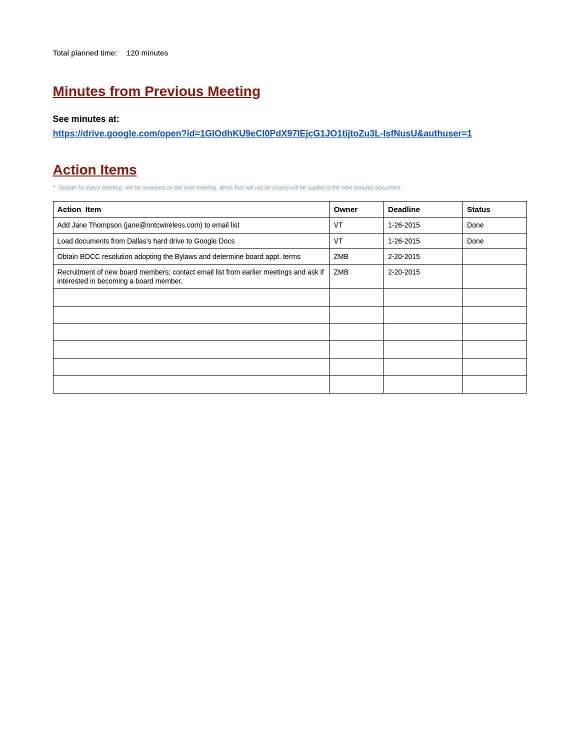Total planned time: 120 minutes
Minutes from Previous Meeting
See minutes at:
https://drive.google.com/open?id=1GlOdhKU9eCl0PdX97IEjcG1JO1tijtoZu3L-IsfNusU&authuser=1
Action Items
* Update for every meeting. will be reviewed on the next meeting. items that will not be closed will be copied to the next minutes document.
| Action Item | Owner | Deadline | Status |
| --- | --- | --- | --- |
| Add Jane Thompson (jane@nntcwireless.com) to email list | VT | 1-26-2015 | Done |
| Load documents from Dallas’s hard drive to Google Docs | VT | 1-26-2015 | Done |
| Obtain BOCC resolution adopting the Bylaws and determine board appt. terms | ZMB | 2-20-2015 | |
| Recruitment of new board members; contact email list from earlier meetings and ask if interested in becoming a board member. | ZMB | 2-20-2015 | |